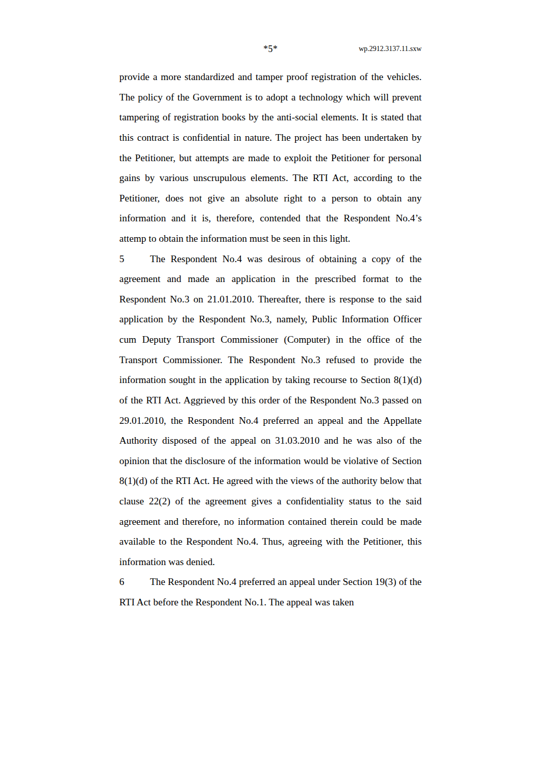*5* wp.2912.3137.11.sxw
provide a more standardized and tamper proof registration of the vehicles. The policy of the Government is to adopt a technology which will prevent tampering of registration books by the anti-social elements. It is stated that this contract is confidential in nature. The project has been undertaken by the Petitioner, but attempts are made to exploit the Petitioner for personal gains by various unscrupulous elements. The RTI Act, according to the Petitioner, does not give an absolute right to a person to obtain any information and it is, therefore, contended that the Respondent No.4’s attemp to obtain the information must be seen in this light.
5 The Respondent No.4 was desirous of obtaining a copy of the agreement and made an application in the prescribed format to the Respondent No.3 on 21.01.2010. Thereafter, there is response to the said application by the Respondent No.3, namely, Public Information Officer cum Deputy Transport Commissioner (Computer) in the office of the Transport Commissioner. The Respondent No.3 refused to provide the information sought in the application by taking recourse to Section 8(1)(d) of the RTI Act. Aggrieved by this order of the Respondent No.3 passed on 29.01.2010, the Respondent No.4 preferred an appeal and the Appellate Authority disposed of the appeal on 31.03.2010 and he was also of the opinion that the disclosure of the information would be violative of Section 8(1)(d) of the RTI Act. He agreed with the views of the authority below that clause 22(2) of the agreement gives a confidentiality status to the said agreement and therefore, no information contained therein could be made available to the Respondent No.4. Thus, agreeing with the Petitioner, this information was denied.
6 The Respondent No.4 preferred an appeal under Section 19(3) of the RTI Act before the Respondent No.1. The appeal was taken